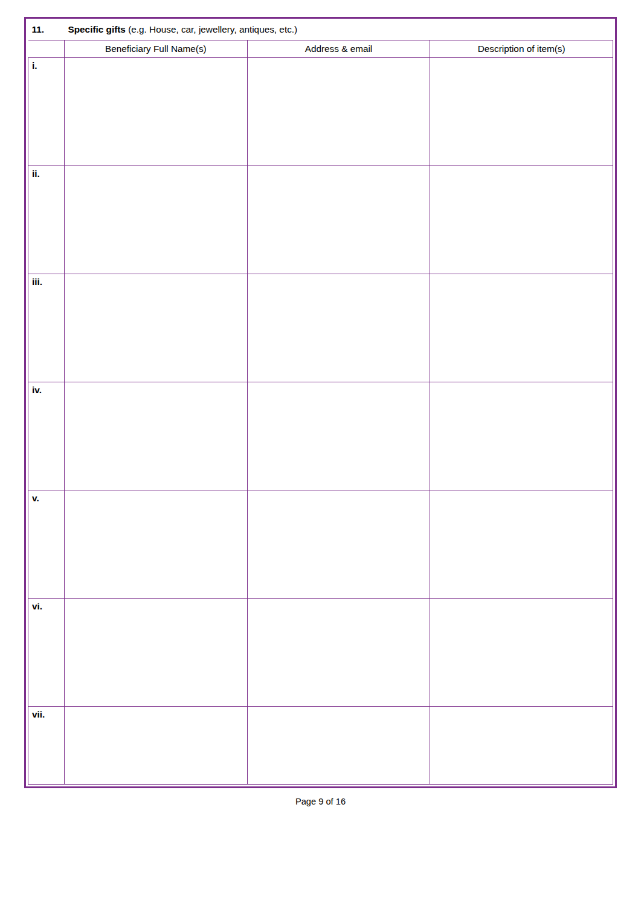| 11. | Specific gifts (e.g. House, car, jewellery, antiques, etc.) |
| | Beneficiary Full Name(s) | Address & email | Description of item(s) |
| i. | | | |
| ii. | | | |
| iii. | | | |
| iv. | | | |
| v. | | | |
| vi. | | | |
| vii. | | | |
Page 9 of 16